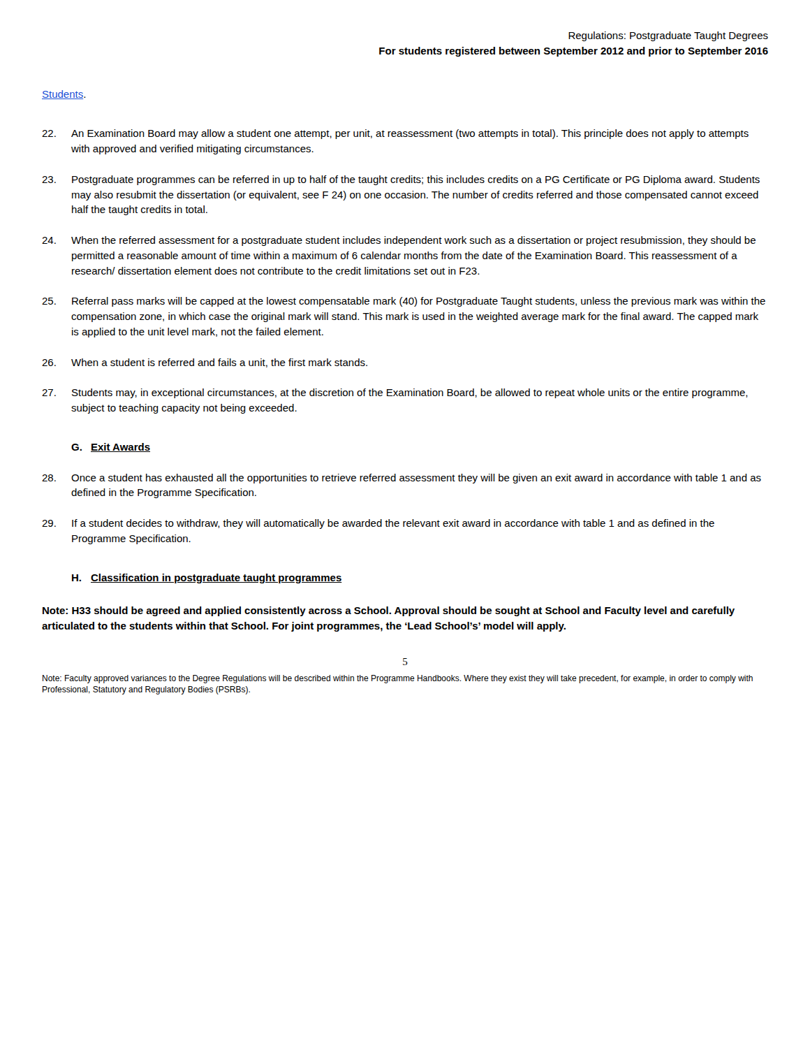Regulations: Postgraduate Taught Degrees
For students registered between September 2012 and prior to September 2016
Students.
22. An Examination Board may allow a student one attempt, per unit, at reassessment (two attempts in total). This principle does not apply to attempts with approved and verified mitigating circumstances.
23. Postgraduate programmes can be referred in up to half of the taught credits; this includes credits on a PG Certificate or PG Diploma award. Students may also resubmit the dissertation (or equivalent, see F 24) on one occasion. The number of credits referred and those compensated cannot exceed half the taught credits in total.
24. When the referred assessment for a postgraduate student includes independent work such as a dissertation or project resubmission, they should be permitted a reasonable amount of time within a maximum of 6 calendar months from the date of the Examination Board. This reassessment of a research/ dissertation element does not contribute to the credit limitations set out in F23.
25. Referral pass marks will be capped at the lowest compensatable mark (40) for Postgraduate Taught students, unless the previous mark was within the compensation zone, in which case the original mark will stand. This mark is used in the weighted average mark for the final award. The capped mark is applied to the unit level mark, not the failed element.
26. When a student is referred and fails a unit, the first mark stands.
27. Students may, in exceptional circumstances, at the discretion of the Examination Board, be allowed to repeat whole units or the entire programme, subject to teaching capacity not being exceeded.
G. Exit Awards
28. Once a student has exhausted all the opportunities to retrieve referred assessment they will be given an exit award in accordance with table 1 and as defined in the Programme Specification.
29. If a student decides to withdraw, they will automatically be awarded the relevant exit award in accordance with table 1 and as defined in the Programme Specification.
H. Classification in postgraduate taught programmes
Note: H33 should be agreed and applied consistently across a School. Approval should be sought at School and Faculty level and carefully articulated to the students within that School. For joint programmes, the ‘Lead School’s’ model will apply.
5
Note: Faculty approved variances to the Degree Regulations will be described within the Programme Handbooks. Where they exist they will take precedent, for example, in order to comply with Professional, Statutory and Regulatory Bodies (PSRBs).